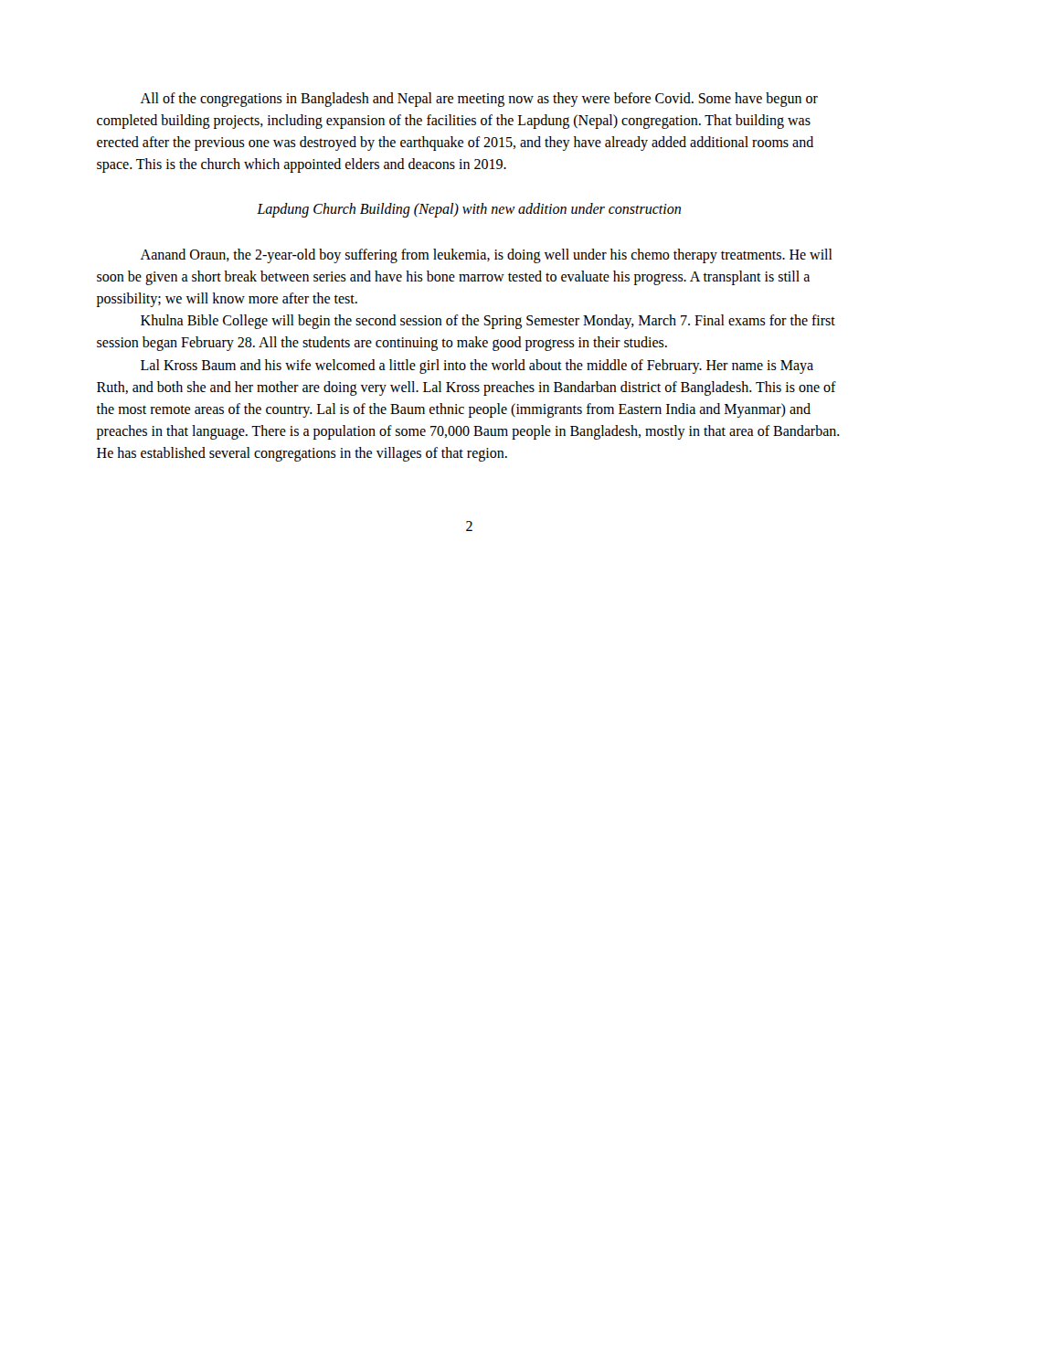All of the congregations in Bangladesh and Nepal are meeting now as they were before Covid. Some have begun or completed building projects, including expansion of the facilities of the Lapdung (Nepal) congregation. That building was erected after the previous one was destroyed by the earthquake of 2015, and they have already added additional rooms and space. This is the church which appointed elders and deacons in 2019.
Lapdung Church Building (Nepal) with new addition under construction
Aanand Oraun, the 2-year-old boy suffering from leukemia, is doing well under his chemo therapy treatments. He will soon be given a short break between series and have his bone marrow tested to evaluate his progress. A transplant is still a possibility; we will know more after the test.
Khulna Bible College will begin the second session of the Spring Semester Monday, March 7. Final exams for the first session began February 28. All the students are continuing to make good progress in their studies.
Lal Kross Baum and his wife welcomed a little girl into the world about the middle of February. Her name is Maya Ruth, and both she and her mother are doing very well. Lal Kross preaches in Bandarban district of Bangladesh. This is one of the most remote areas of the country. Lal is of the Baum ethnic people (immigrants from Eastern India and Myanmar) and preaches in that language. There is a population of some 70,000 Baum people in Bangladesh, mostly in that area of Bandarban. He has established several congregations in the villages of that region.
2